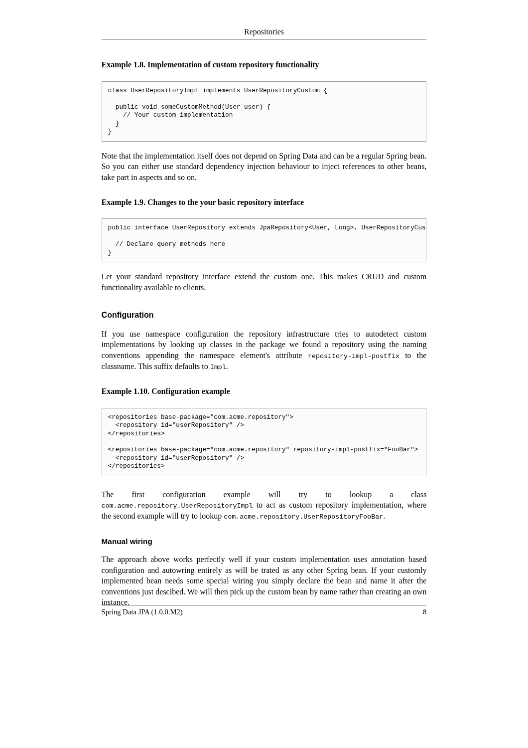Repositories
Example 1.8. Implementation of custom repository functionality
class UserRepositoryImpl implements UserRepositoryCustom {

  public void someCustomMethod(User user) {
    // Your custom implementation
  }
}
Note that the implementation itself does not depend on Spring Data and can be a regular Spring bean. So you can either use standard dependency injection behaviour to inject references to other beans, take part in aspects and so on.
Example 1.9. Changes to the your basic repository interface
public interface UserRepository extends JpaRepository<User, Long>, UserRepositoryCustom {

  // Declare query methods here
}
Let your standard repository interface extend the custom one. This makes CRUD and custom functionality available to clients.
Configuration
If you use namespace configuration the repository infrastructure tries to autodetect custom implementations by looking up classes in the package we found a repository using the naming conventions appending the namespace element's attribute repository-impl-postfix to the classname. This suffix defaults to Impl.
Example 1.10. Configuration example
<repositories base-package="com.acme.repository">
  <repository id="userRepository" />
</repositories>

<repositories base-package="com.acme.repository" repository-impl-postfix="FooBar">
  <repository id="userRepository" />
</repositories>
The first configuration example will try to lookup a class com.acme.repository.UserRepositoryImpl to act as custom repository implementation, where the second example will try to lookup com.acme.repository.UserRepositoryFooBar.
Manual wiring
The approach above works perfectly well if your custom implementation uses annotation based configuration and autowring entirely as will be trated as any other Spring bean. If your customly implemented bean needs some special wiring you simply declare the bean and name it after the conventions just descibed. We will then pick up the custom bean by name rather than creating an own instance.
Spring Data JPA (1.0.0.M2) 8